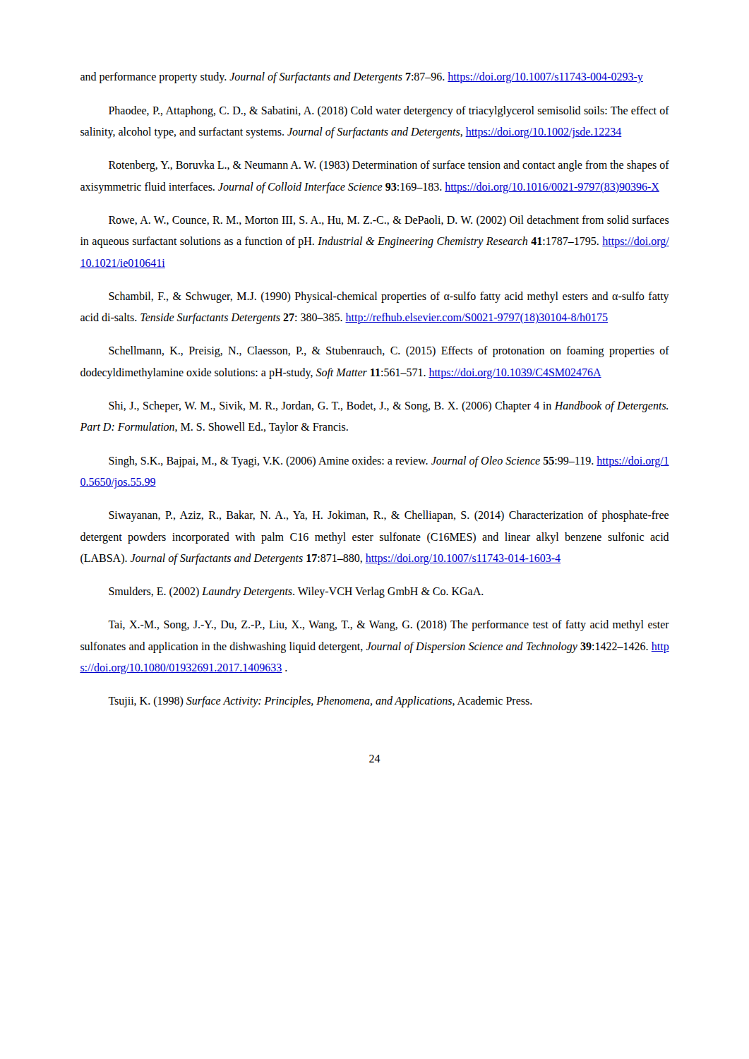and performance property study. Journal of Surfactants and Detergents 7:87–96. https://doi.org/10.1007/s11743-004-0293-y
Phaodee, P., Attaphong, C. D., & Sabatini, A. (2018) Cold water detergency of triacylglycerol semisolid soils: The effect of salinity, alcohol type, and surfactant systems. Journal of Surfactants and Detergents, https://doi.org/10.1002/jsde.12234
Rotenberg, Y., Boruvka L., & Neumann A. W. (1983) Determination of surface tension and contact angle from the shapes of axisymmetric fluid interfaces. Journal of Colloid Interface Science 93:169–183. https://doi.org/10.1016/0021-9797(83)90396-X
Rowe, A. W., Counce, R. M., Morton III, S. A., Hu, M. Z.-C., & DePaoli, D. W. (2002) Oil detachment from solid surfaces in aqueous surfactant solutions as a function of pH. Industrial & Engineering Chemistry Research 41:1787–1795. https://doi.org/10.1021/ie010641i
Schambil, F., & Schwuger, M.J. (1990) Physical-chemical properties of α-sulfo fatty acid methyl esters and α-sulfo fatty acid di-salts. Tenside Surfactants Detergents 27: 380–385. http://refhub.elsevier.com/S0021-9797(18)30104-8/h0175
Schellmann, K., Preisig, N., Claesson, P., & Stubenrauch, C. (2015) Effects of protonation on foaming properties of dodecyldimethylamine oxide solutions: a pH-study, Soft Matter 11:561–571. https://doi.org/10.1039/C4SM02476A
Shi, J., Scheper, W. M., Sivik, M. R., Jordan, G. T., Bodet, J., & Song, B. X. (2006) Chapter 4 in Handbook of Detergents. Part D: Formulation, M. S. Showell Ed., Taylor & Francis.
Singh, S.K., Bajpai, M., & Tyagi, V.K. (2006) Amine oxides: a review. Journal of Oleo Science 55:99–119. https://doi.org/10.5650/jos.55.99
Siwayanan, P., Aziz, R., Bakar, N. A., Ya, H. Jokiman, R., & Chelliapan, S. (2014) Characterization of phosphate-free detergent powders incorporated with palm C16 methyl ester sulfonate (C16MES) and linear alkyl benzene sulfonic acid (LABSA). Journal of Surfactants and Detergents 17:871–880, https://doi.org/10.1007/s11743-014-1603-4
Smulders, E. (2002) Laundry Detergents. Wiley-VCH Verlag GmbH & Co. KGaA.
Tai, X.-M., Song, J.-Y., Du, Z.-P., Liu, X., Wang, T., & Wang, G. (2018) The performance test of fatty acid methyl ester sulfonates and application in the dishwashing liquid detergent, Journal of Dispersion Science and Technology 39:1422–1426. https://doi.org/10.1080/01932691.2017.1409633 .
Tsujii, K. (1998) Surface Activity: Principles, Phenomena, and Applications, Academic Press.
24